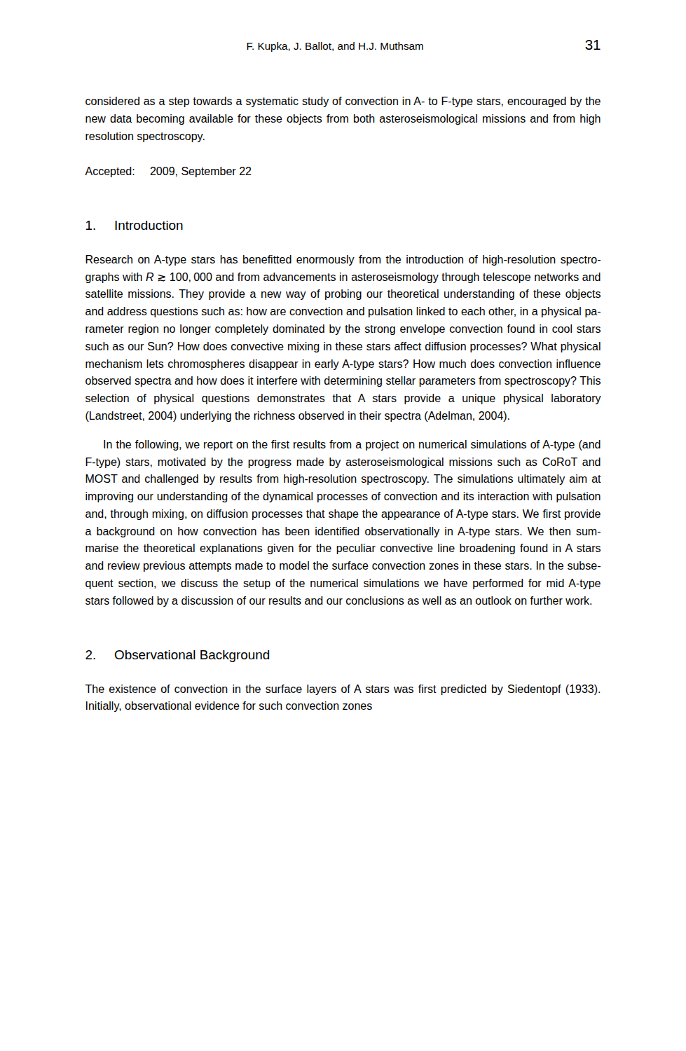F. Kupka, J. Ballot, and H.J. Muthsam 31
considered as a step towards a systematic study of convection in A- to F-type stars, encouraged by the new data becoming available for these objects from both asteroseismological missions and from high resolution spectroscopy.
Accepted: 2009, September 22
1. Introduction
Research on A-type stars has benefitted enormously from the introduction of high-resolution spectrographs with R ≳ 100, 000 and from advancements in asteroseismology through telescope networks and satellite missions. They provide a new way of probing our theoretical understanding of these objects and address questions such as: how are convection and pulsation linked to each other, in a physical parameter region no longer completely dominated by the strong envelope convection found in cool stars such as our Sun? How does convective mixing in these stars affect diffusion processes? What physical mechanism lets chromospheres disappear in early A-type stars? How much does convection influence observed spectra and how does it interfere with determining stellar parameters from spectroscopy? This selection of physical questions demonstrates that A stars provide a unique physical laboratory (Landstreet, 2004) underlying the richness observed in their spectra (Adelman, 2004).
In the following, we report on the first results from a project on numerical simulations of A-type (and F-type) stars, motivated by the progress made by asteroseismological missions such as CoRoT and MOST and challenged by results from high-resolution spectroscopy. The simulations ultimately aim at improving our understanding of the dynamical processes of convection and its interaction with pulsation and, through mixing, on diffusion processes that shape the appearance of A-type stars. We first provide a background on how convection has been identified observationally in A-type stars. We then summarise the theoretical explanations given for the peculiar convective line broadening found in A stars and review previous attempts made to model the surface convection zones in these stars. In the subsequent section, we discuss the setup of the numerical simulations we have performed for mid A-type stars followed by a discussion of our results and our conclusions as well as an outlook on further work.
2. Observational Background
The existence of convection in the surface layers of A stars was first predicted by Siedentopf (1933). Initially, observational evidence for such convection zones